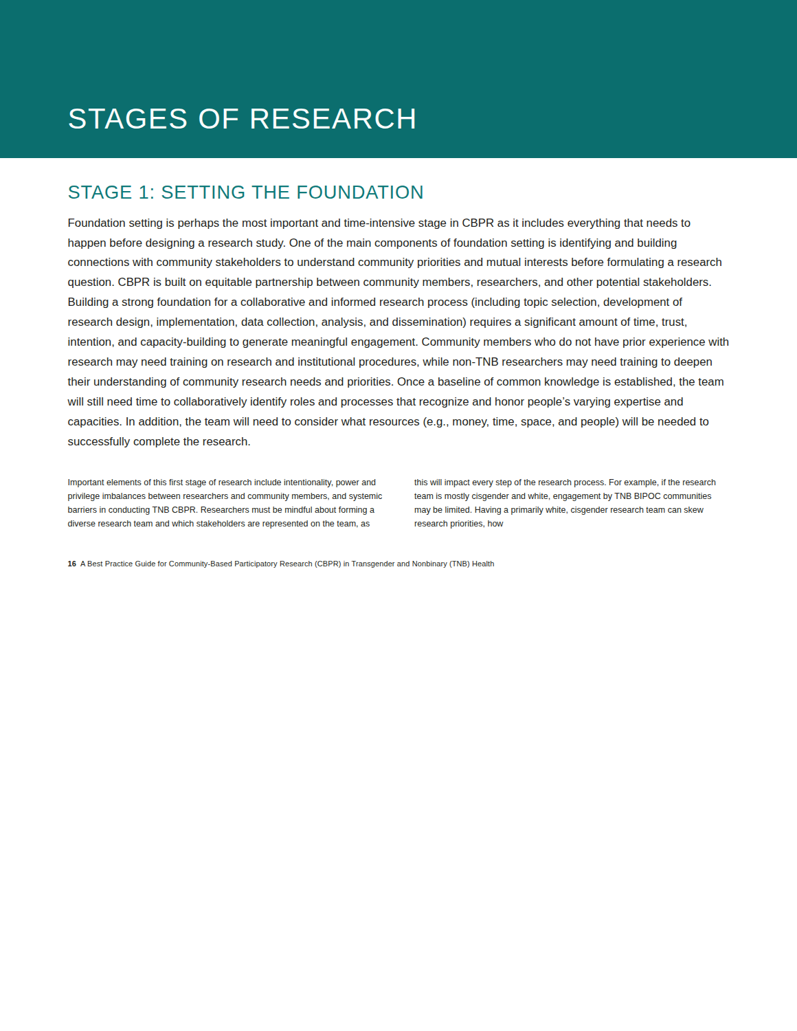STAGES OF RESEARCH
STAGE 1: SETTING THE FOUNDATION
Foundation setting is perhaps the most important and time-intensive stage in CBPR as it includes everything that needs to happen before designing a research study. One of the main components of foundation setting is identifying and building connections with community stakeholders to understand community priorities and mutual interests before formulating a research question. CBPR is built on equitable partnership between community members, researchers, and other potential stakeholders. Building a strong foundation for a collaborative and informed research process (including topic selection, development of research design, implementation, data collection, analysis, and dissemination) requires a significant amount of time, trust, intention, and capacity-building to generate meaningful engagement. Community members who do not have prior experience with research may need training on research and institutional procedures, while non-TNB researchers may need training to deepen their understanding of community research needs and priorities. Once a baseline of common knowledge is established, the team will still need time to collaboratively identify roles and processes that recognize and honor people’s varying expertise and capacities. In addition, the team will need to consider what resources (e.g., money, time, space, and people) will be needed to successfully complete the research.
Important elements of this first stage of research include intentionality, power and privilege imbalances between researchers and community members, and systemic barriers in conducting TNB CBPR. Researchers must be mindful about forming a diverse research team and which stakeholders are represented on the team, as this will impact every step of the research process. For example, if the research team is mostly cisgender and white, engagement by TNB BIPOC communities may be limited. Having a primarily white, cisgender research team can skew research priorities, how
16 A Best Practice Guide for Community-Based Participatory Research (CBPR) in Transgender and Nonbinary (TNB) Health